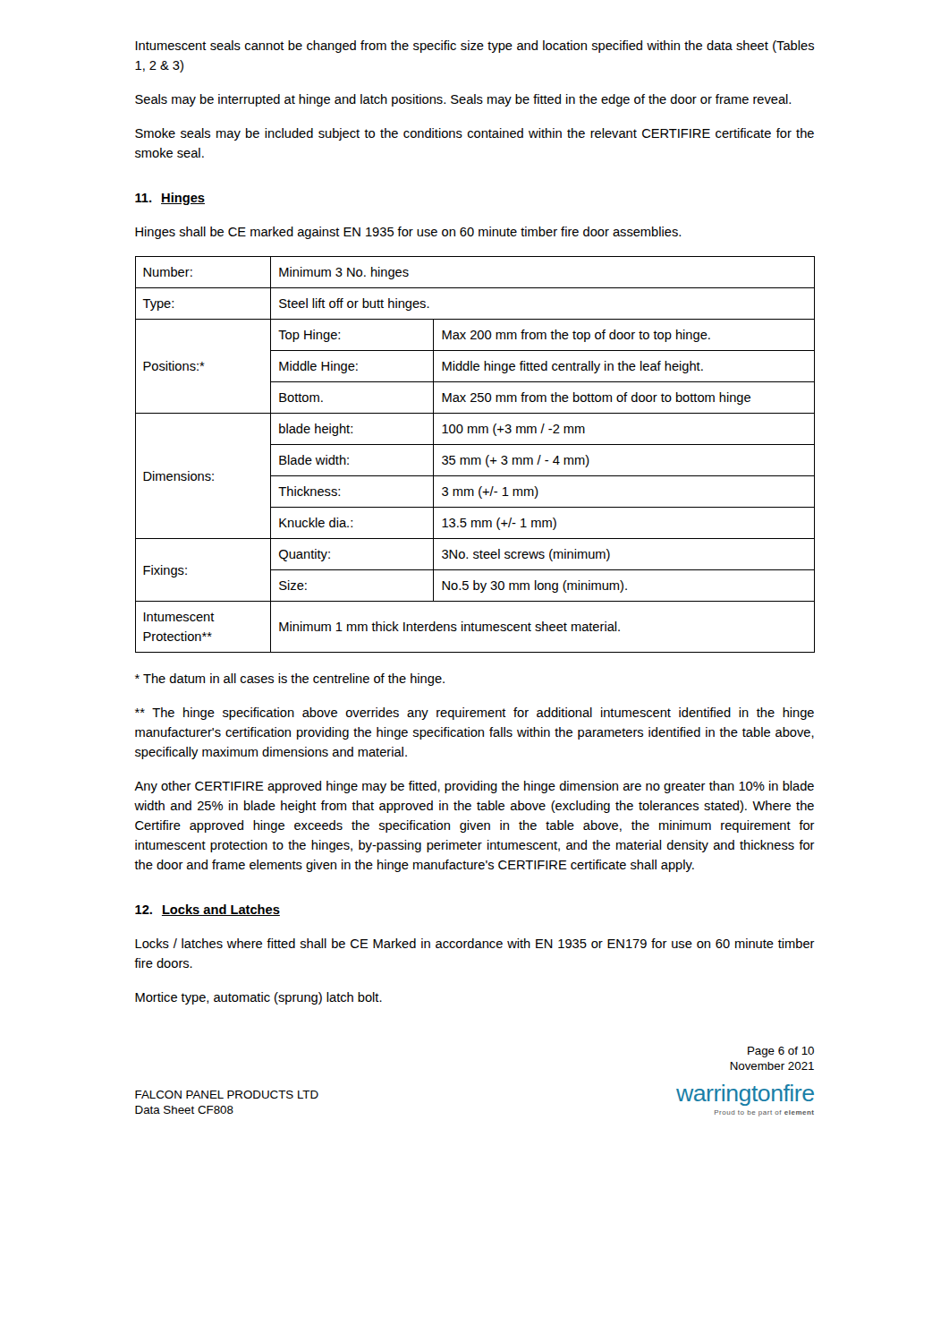Intumescent seals cannot be changed from the specific size type and location specified within the data sheet (Tables 1, 2 & 3)
Seals may be interrupted at hinge and latch positions. Seals may be fitted in the edge of the door or frame reveal.
Smoke seals may be included subject to the conditions contained within the relevant CERTIFIRE certificate for the smoke seal.
11. Hinges
Hinges shall be CE marked against EN 1935 for use on 60 minute timber fire door assemblies.
| Number: | Minimum 3 No. hinges |
| Type: | Steel lift off or butt hinges. |
| Positions:* | Top Hinge: | Max 200 mm from the top of door to top hinge. |
| Middle Hinge: | Middle hinge fitted centrally in the leaf height. |
| Bottom. | Max 250 mm from the bottom of door to bottom hinge |
| Dimensions: | blade height: | 100 mm (+3 mm / -2 mm |
| Blade width: | 35 mm (+ 3 mm / - 4 mm) |
| Thickness: | 3 mm (+/- 1 mm) |
| Knuckle dia.: | 13.5 mm (+/- 1 mm) |
| Fixings: | Quantity: | 3No. steel screws (minimum) |
| Size: | No.5 by 30 mm long (minimum). |
| Intumescent Protection** | Minimum 1 mm thick Interdens intumescent sheet material. |
* The datum in all cases is the centreline of the hinge.
** The hinge specification above overrides any requirement for additional intumescent identified in the hinge manufacturer's certification providing the hinge specification falls within the parameters identified in the table above, specifically maximum dimensions and material.
Any other CERTIFIRE approved hinge may be fitted, providing the hinge dimension are no greater than 10% in blade width and 25% in blade height from that approved in the table above (excluding the tolerances stated). Where the Certifire approved hinge exceeds the specification given in the table above, the minimum requirement for intumescent protection to the hinges, by-passing perimeter intumescent, and the material density and thickness for the door and frame elements given in the hinge manufacture's CERTIFIRE certificate shall apply.
12. Locks and Latches
Locks / latches where fitted shall be CE Marked in accordance with EN 1935 or EN179 for use on 60 minute timber fire doors.
Mortice type, automatic (sprung) latch bolt.
FALCON PANEL PRODUCTS LTD
Data Sheet CF808
Page 6 of 10
November 2021
warringtonfire
Proud to be part of element